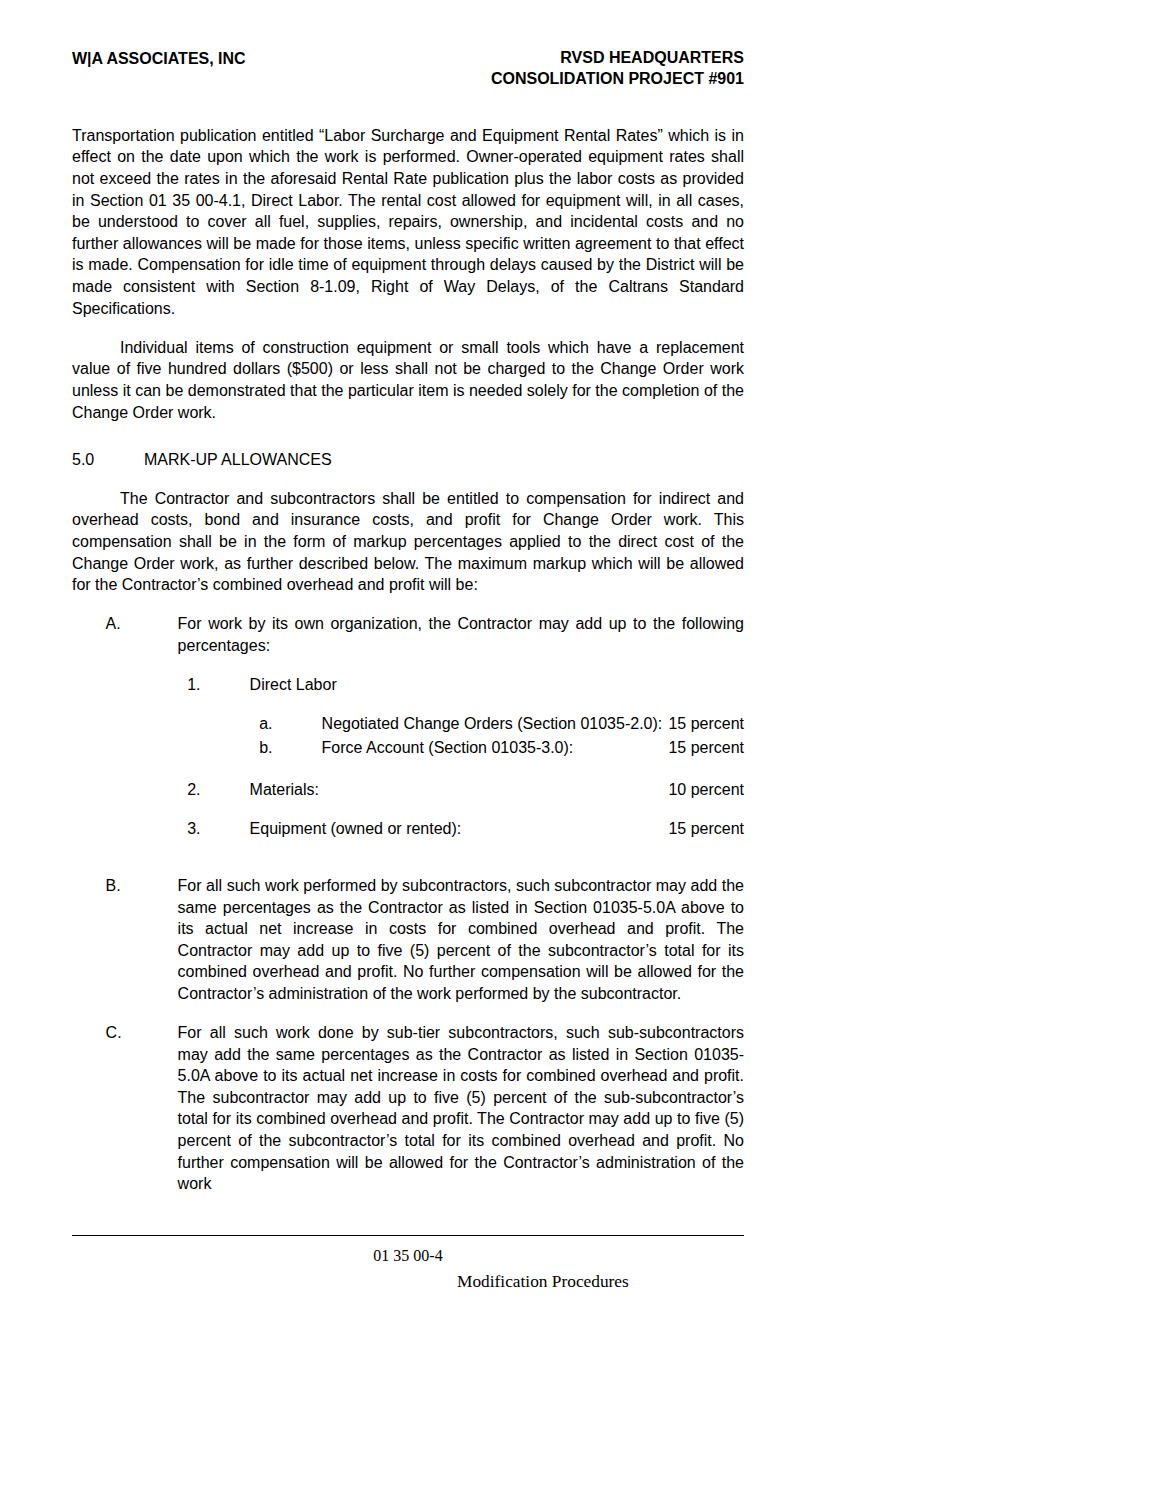W|A ASSOCIATES, INC
RVSD HEADQUARTERS
CONSOLIDATION PROJECT #901
Transportation publication entitled “Labor Surcharge and Equipment Rental Rates” which is in effect on the date upon which the work is performed. Owner-operated equipment rates shall not exceed the rates in the aforesaid Rental Rate publication plus the labor costs as provided in Section 01 35 00-4.1, Direct Labor. The rental cost allowed for equipment will, in all cases, be understood to cover all fuel, supplies, repairs, ownership, and incidental costs and no further allowances will be made for those items, unless specific written agreement to that effect is made. Compensation for idle time of equipment through delays caused by the District will be made consistent with Section 8-1.09, Right of Way Delays, of the Caltrans Standard Specifications.
Individual items of construction equipment or small tools which have a replacement value of five hundred dollars ($500) or less shall not be charged to the Change Order work unless it can be demonstrated that the particular item is needed solely for the completion of the Change Order work.
5.0 MARK-UP ALLOWANCES
The Contractor and subcontractors shall be entitled to compensation for indirect and overhead costs, bond and insurance costs, and profit for Change Order work. This compensation shall be in the form of markup percentages applied to the direct cost of the Change Order work, as further described below. The maximum markup which will be allowed for the Contractor’s combined overhead and profit will be:
A.
For work by its own organization, the Contractor may add up to the following percentages:
1.
Direct Labor
a.
Negotiated Change Orders (Section 01035-2.0): 15 percent
b.
Force Account (Section 01035-3.0): 15 percent
2.
Materials: 10 percent
3.
Equipment (owned or rented): 15 percent
B.
For all such work performed by subcontractors, such subcontractor may add the same percentages as the Contractor as listed in Section 01035-5.0A above to its actual net increase in costs for combined overhead and profit. The Contractor may add up to five (5) percent of the subcontractor’s total for its combined overhead and profit. No further compensation will be allowed for the Contractor’s administration of the work performed by the subcontractor.
C.
For all such work done by sub-tier subcontractors, such sub-subcontractors may add the same percentages as the Contractor as listed in Section 01035-5.0A above to its actual net increase in costs for combined overhead and profit. The subcontractor may add up to five (5) percent of the sub-subcontractor’s total for its combined overhead and profit. The Contractor may add up to five (5) percent of the subcontractor’s total for its combined overhead and profit. No further compensation will be allowed for the Contractor’s administration of the work
01 35 00-4
Modification Procedures